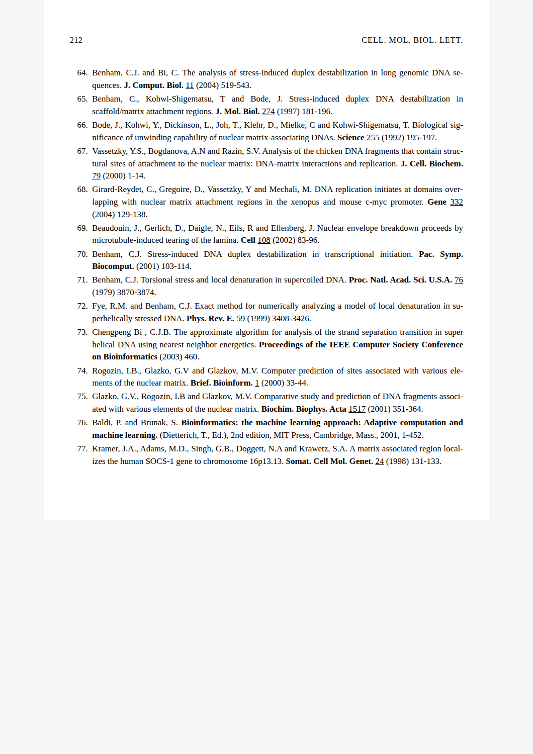212 CELL. MOL. BIOL. LETT.
64. Benham, C.J. and Bi, C. The analysis of stress-induced duplex destabilization in long genomic DNA sequences. J. Comput. Biol. 11 (2004) 519-543.
65. Benham, C., Kohwi-Shigematsu, T and Bode, J. Stress-induced duplex DNA destabilization in scaffold/matrix attachment regions. J. Mol. Biol. 274 (1997) 181-196.
66. Bode, J., Kohwi, Y., Dickinson, L., Joh, T., Klehr, D., Mielke, C and Kohwi-Shigematsu, T. Biological significance of unwinding capability of nuclear matrix-associating DNAs. Science 255 (1992) 195-197.
67. Vassetzky, Y.S., Bogdanova, A.N and Razin, S.V. Analysis of the chicken DNA fragments that contain structural sites of attachment to the nuclear matrix: DNA-matrix interactions and replication. J. Cell. Biochem. 79 (2000) 1-14.
68. Girard-Reydet, C., Gregoire, D., Vassetzky, Y and Mechali, M. DNA replication initiates at domains overlapping with nuclear matrix attachment regions in the xenopus and mouse c-myc promoter. Gene 332 (2004) 129-138.
69. Beaudouin, J., Gerlich, D., Daigle, N., Eils, R and Ellenberg, J. Nuclear envelope breakdown proceeds by microtubule-induced tearing of the lamina. Cell 108 (2002) 83-96.
70. Benham, C.J. Stress-induced DNA duplex destabilization in transcriptional initiation. Pac. Symp. Biocomput. (2001) 103-114.
71. Benham, C.J. Torsional stress and local denaturation in supercoiled DNA. Proc. Natl. Acad. Sci. U.S.A. 76 (1979) 3870-3874.
72. Fye, R.M. and Benham, C.J. Exact method for numerically analyzing a model of local denaturation in superhelically stressed DNA. Phys. Rev. E. 59 (1999) 3408-3426.
73. Chengpeng Bi , C.J.B. The approximate algorithm for analysis of the strand separation transition in super helical DNA using nearest neighbor energetics. Proceedings of the IEEE Computer Society Conference on Bioinformatics (2003) 460.
74. Rogozin, I.B., Glazko, G.V and Glazkov, M.V. Computer prediction of sites associated with various elements of the nuclear matrix. Brief. Bioinform. 1 (2000) 33-44.
75. Glazko, G.V., Rogozin, I.B and Glazkov, M.V. Comparative study and prediction of DNA fragments associated with various elements of the nuclear matrix. Biochim. Biophys. Acta 1517 (2001) 351-364.
76. Baldi, P. and Brunak, S. Bioinformatics: the machine learning approach: Adaptive computation and machine learning. (Dietterich, T., Ed.), 2nd edition, MIT Press, Cambridge, Mass., 2001, 1-452.
77. Kramer, J.A., Adams, M.D., Singh, G.B., Doggett, N.A and Krawetz, S.A. A matrix associated region localizes the human SOCS-1 gene to chromosome 16p13.13. Somat. Cell Mol. Genet. 24 (1998) 131-133.